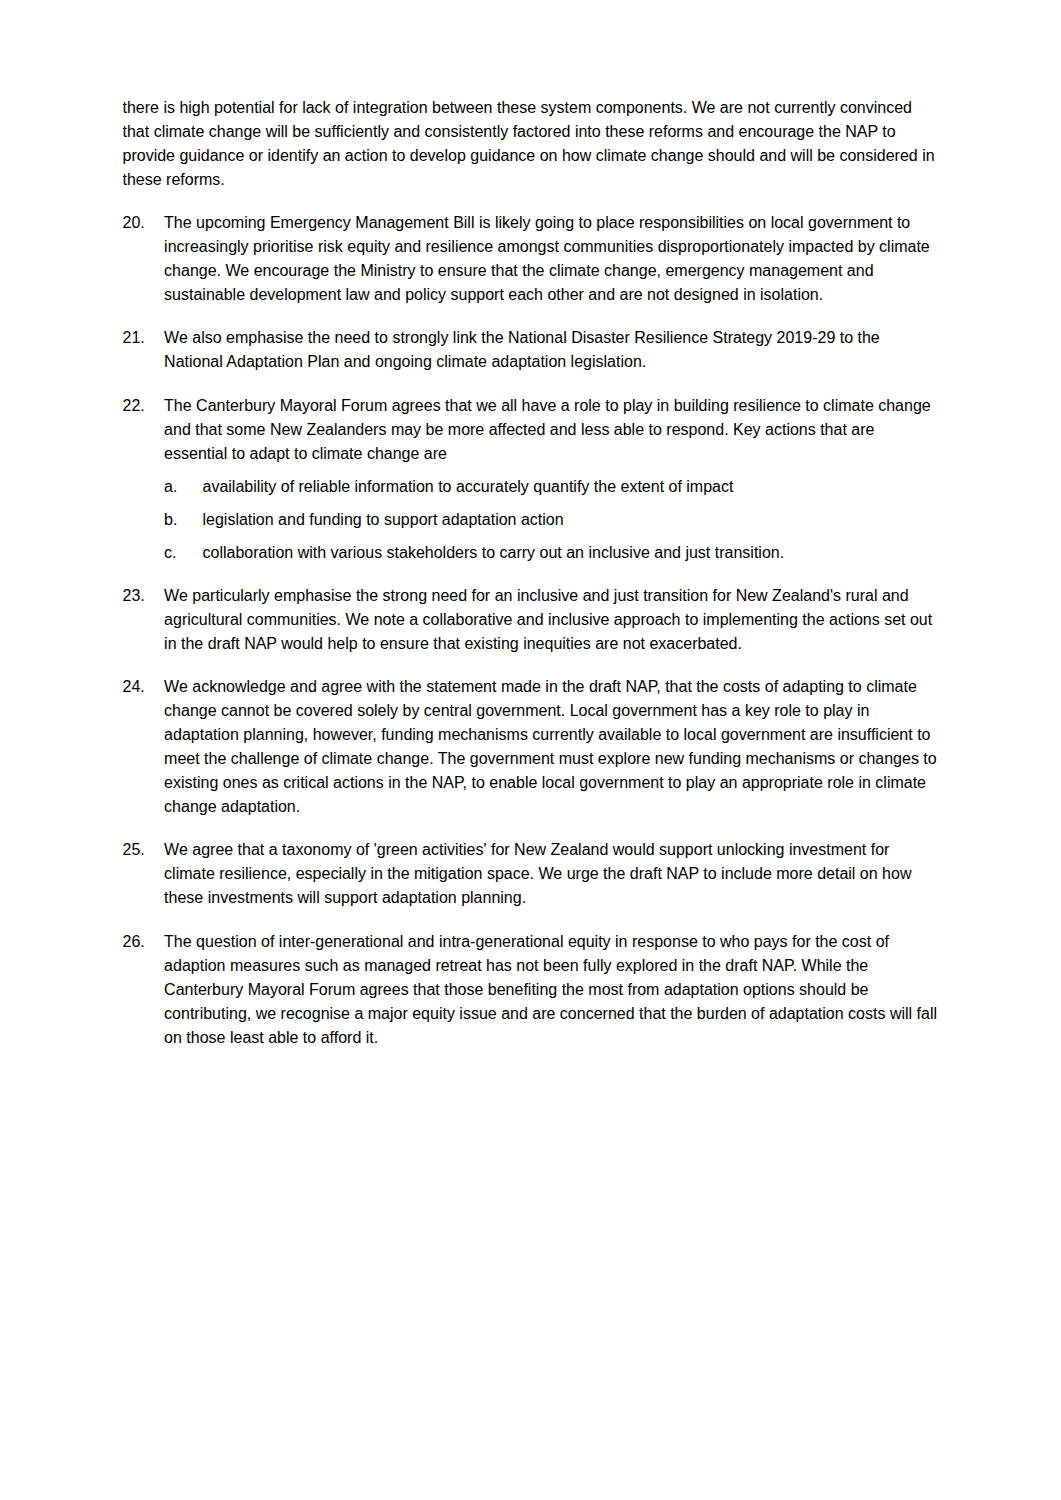there is high potential for lack of integration between these system components. We are not currently convinced that climate change will be sufficiently and consistently factored into these reforms and encourage the NAP to provide guidance or identify an action to develop guidance on how climate change should and will be considered in these reforms.
The upcoming Emergency Management Bill is likely going to place responsibilities on local government to increasingly prioritise risk equity and resilience amongst communities disproportionately impacted by climate change. We encourage the Ministry to ensure that the climate change, emergency management and sustainable development law and policy support each other and are not designed in isolation.
We also emphasise the need to strongly link the National Disaster Resilience Strategy 2019-29 to the National Adaptation Plan and ongoing climate adaptation legislation.
The Canterbury Mayoral Forum agrees that we all have a role to play in building resilience to climate change and that some New Zealanders may be more affected and less able to respond. Key actions that are essential to adapt to climate change are
availability of reliable information to accurately quantify the extent of impact
legislation and funding to support adaptation action
collaboration with various stakeholders to carry out an inclusive and just transition.
We particularly emphasise the strong need for an inclusive and just transition for New Zealand's rural and agricultural communities. We note a collaborative and inclusive approach to implementing the actions set out in the draft NAP would help to ensure that existing inequities are not exacerbated.
We acknowledge and agree with the statement made in the draft NAP, that the costs of adapting to climate change cannot be covered solely by central government. Local government has a key role to play in adaptation planning, however, funding mechanisms currently available to local government are insufficient to meet the challenge of climate change. The government must explore new funding mechanisms or changes to existing ones as critical actions in the NAP, to enable local government to play an appropriate role in climate change adaptation.
We agree that a taxonomy of 'green activities' for New Zealand would support unlocking investment for climate resilience, especially in the mitigation space. We urge the draft NAP to include more detail on how these investments will support adaptation planning.
The question of inter-generational and intra-generational equity in response to who pays for the cost of adaption measures such as managed retreat has not been fully explored in the draft NAP. While the Canterbury Mayoral Forum agrees that those benefiting the most from adaptation options should be contributing, we recognise a major equity issue and are concerned that the burden of adaptation costs will fall on those least able to afford it.